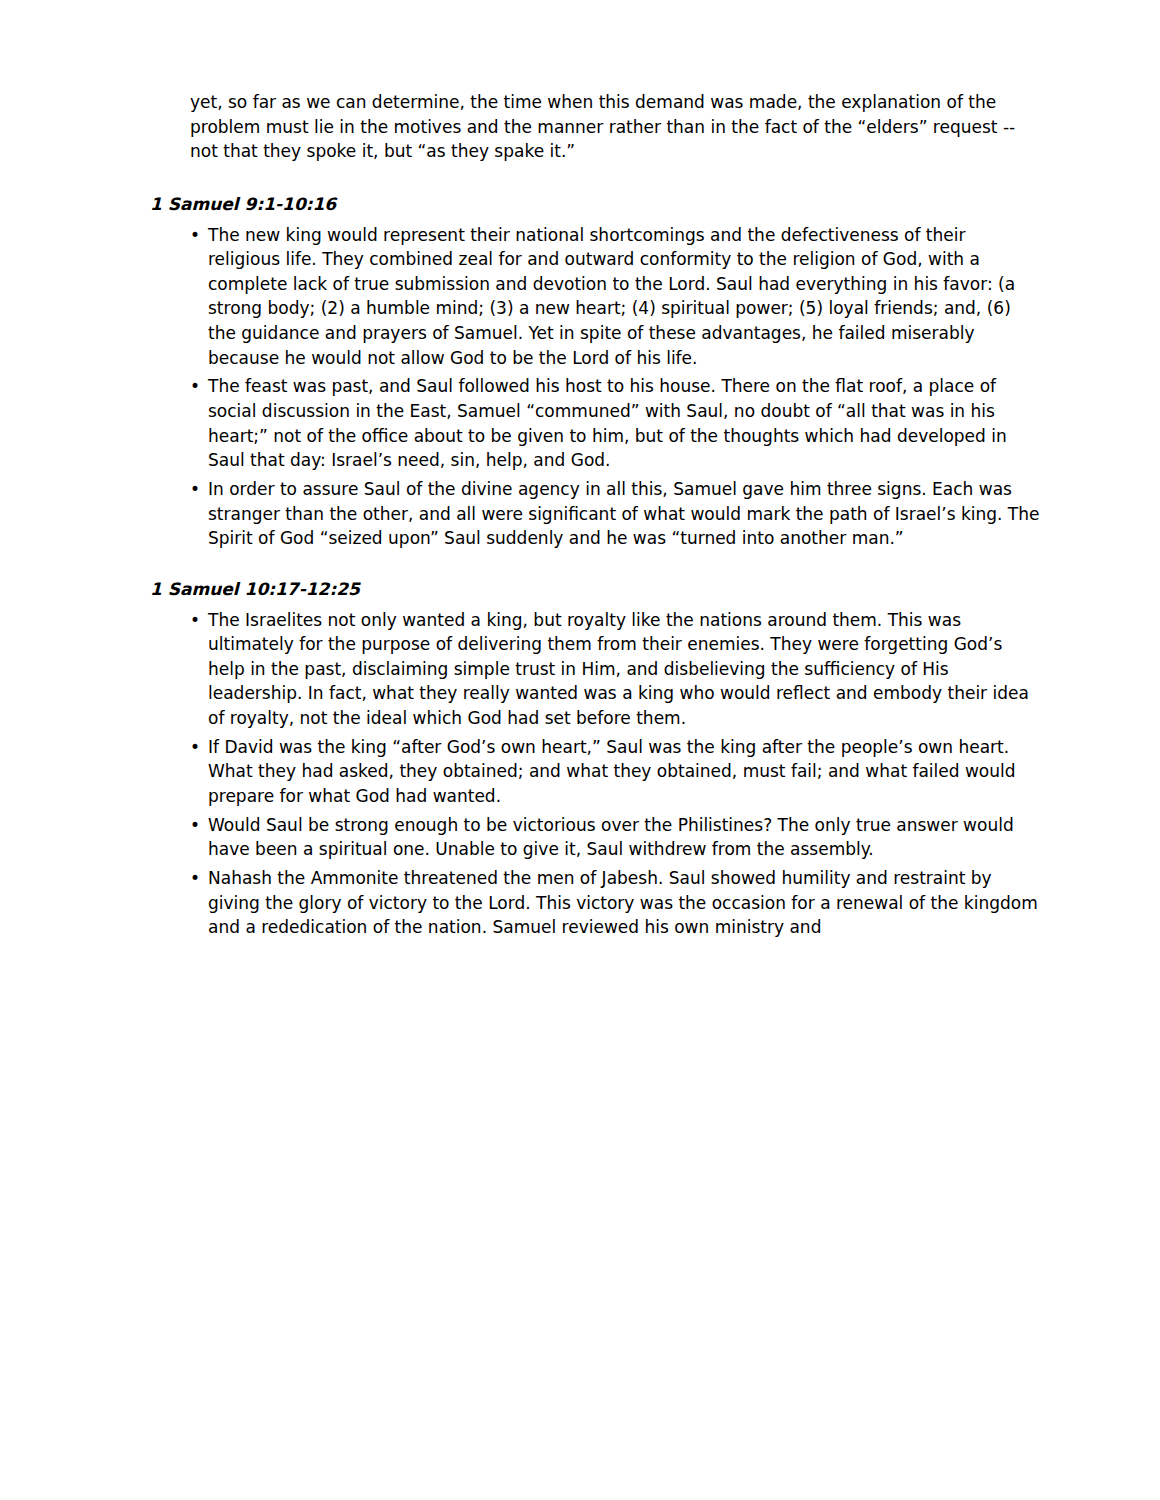yet, so far as we can determine, the time when this demand was made, the explanation of the problem must lie in the motives and the manner rather than in the fact of the “elders” request -- not that they spoke it, but “as they spake it.”
1 Samuel 9:1-10:16
The new king would represent their national shortcomings and the defectiveness of their religious life. They combined zeal for and outward conformity to the religion of God, with a complete lack of true submission and devotion to the Lord. Saul had everything in his favor: (a strong body; (2) a humble mind; (3) a new heart; (4) spiritual power; (5) loyal friends; and, (6) the guidance and prayers of Samuel. Yet in spite of these advantages, he failed miserably because he would not allow God to be the Lord of his life.
The feast was past, and Saul followed his host to his house. There on the flat roof, a place of social discussion in the East, Samuel “communed” with Saul, no doubt of “all that was in his heart;” not of the office about to be given to him, but of the thoughts which had developed in Saul that day: Israel’s need, sin, help, and God.
In order to assure Saul of the divine agency in all this, Samuel gave him three signs. Each was stranger than the other, and all were significant of what would mark the path of Israel’s king. The Spirit of God “seized upon” Saul suddenly and he was “turned into another man.”
1 Samuel 10:17-12:25
The Israelites not only wanted a king, but royalty like the nations around them. This was ultimately for the purpose of delivering them from their enemies. They were forgetting God’s help in the past, disclaiming simple trust in Him, and disbelieving the sufficiency of His leadership. In fact, what they really wanted was a king who would reflect and embody their idea of royalty, not the ideal which God had set before them.
If David was the king “after God’s own heart,” Saul was the king after the people’s own heart. What they had asked, they obtained; and what they obtained, must fail; and what failed would prepare for what God had wanted.
Would Saul be strong enough to be victorious over the Philistines? The only true answer would have been a spiritual one. Unable to give it, Saul withdrew from the assembly.
Nahash the Ammonite threatened the men of Jabesh. Saul showed humility and restraint by giving the glory of victory to the Lord. This victory was the occasion for a renewal of the kingdom and a rededication of the nation. Samuel reviewed his own ministry and